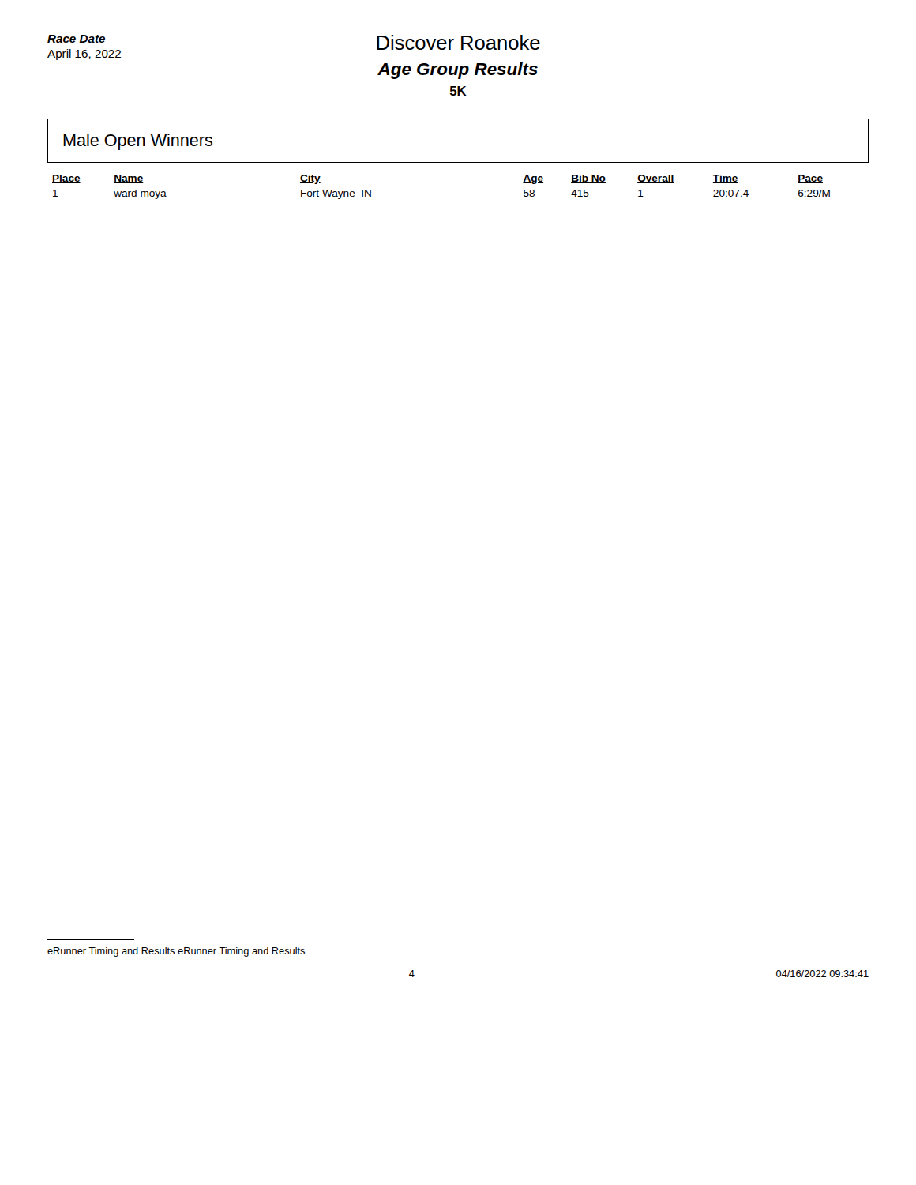Race Date
April 16, 2022
Discover Roanoke
Age Group Results
5K
Male Open Winners
| Place | Name | City | Age | Bib No | Overall | Time | Pace |
| --- | --- | --- | --- | --- | --- | --- | --- |
| 1 | ward moya | Fort Wayne IN | 58 | 415 | 1 | 20:07.4 | 6:29/M |
eRunner Timing and Results eRunner Timing and Results
4 04/16/2022 09:34:41